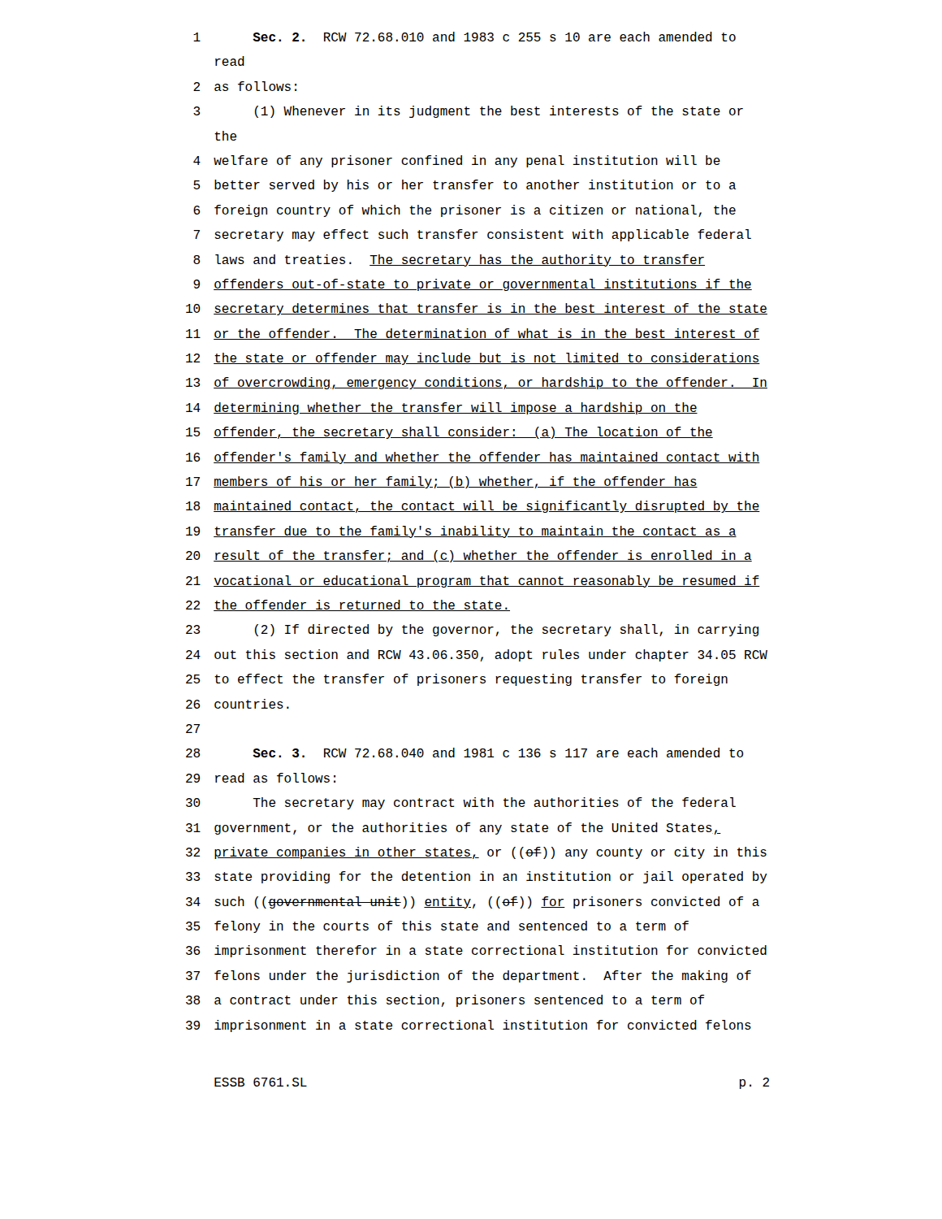Sec. 2. RCW 72.68.010 and 1983 c 255 s 10 are each amended to read
as follows:
(1) Whenever in its judgment the best interests of the state or the
welfare of any prisoner confined in any penal institution will be
better served by his or her transfer to another institution or to a
foreign country of which the prisoner is a citizen or national, the
secretary may effect such transfer consistent with applicable federal
laws and treaties. The secretary has the authority to transfer
offenders out-of-state to private or governmental institutions if the
secretary determines that transfer is in the best interest of the state
or the offender. The determination of what is in the best interest of
the state or offender may include but is not limited to considerations
of overcrowding, emergency conditions, or hardship to the offender. In
determining whether the transfer will impose a hardship on the
offender, the secretary shall consider: (a) The location of the
offender's family and whether the offender has maintained contact with
members of his or her family; (b) whether, if the offender has
maintained contact, the contact will be significantly disrupted by the
transfer due to the family's inability to maintain the contact as a
result of the transfer; and (c) whether the offender is enrolled in a
vocational or educational program that cannot reasonably be resumed if
the offender is returned to the state.
(2) If directed by the governor, the secretary shall, in carrying
out this section and RCW 43.06.350, adopt rules under chapter 34.05 RCW
to effect the transfer of prisoners requesting transfer to foreign
countries.
Sec. 3. RCW 72.68.040 and 1981 c 136 s 117 are each amended to
read as follows:
The secretary may contract with the authorities of the federal
government, or the authorities of any state of the United States,
private companies in other states, or ((of)) any county or city in this
state providing for the detention in an institution or jail operated by
such ((governmental unit)) entity, ((of)) for prisoners convicted of a
felony in the courts of this state and sentenced to a term of
imprisonment therefor in a state correctional institution for convicted
felons under the jurisdiction of the department. After the making of
a contract under this section, prisoners sentenced to a term of
imprisonment in a state correctional institution for convicted felons
ESSB 6761.SL p. 2